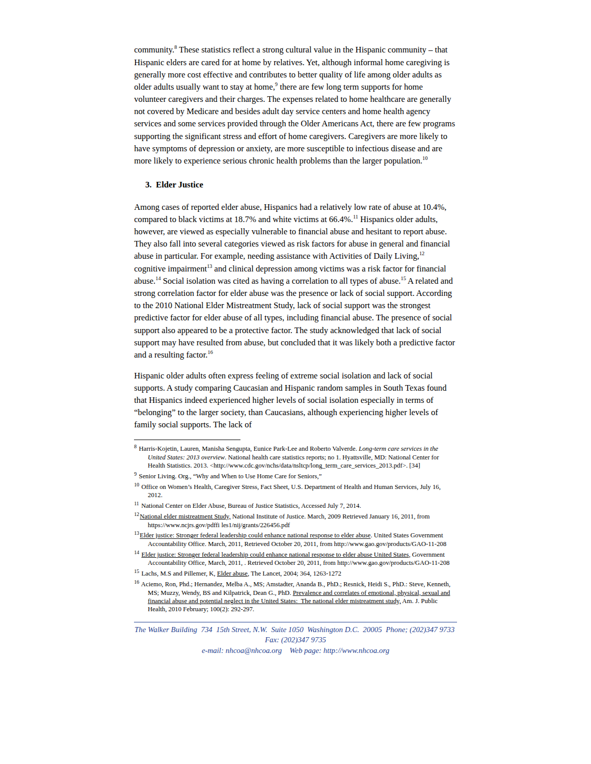community.8 These statistics reflect a strong cultural value in the Hispanic community – that Hispanic elders are cared for at home by relatives. Yet, although informal home caregiving is generally more cost effective and contributes to better quality of life among older adults as older adults usually want to stay at home,9 there are few long term supports for home volunteer caregivers and their charges. The expenses related to home healthcare are generally not covered by Medicare and besides adult day service centers and home health agency services and some services provided through the Older Americans Act, there are few programs supporting the significant stress and effort of home caregivers. Caregivers are more likely to have symptoms of depression or anxiety, are more susceptible to infectious disease and are more likely to experience serious chronic health problems than the larger population.10
3. Elder Justice
Among cases of reported elder abuse, Hispanics had a relatively low rate of abuse at 10.4%, compared to black victims at 18.7% and white victims at 66.4%.11 Hispanics older adults, however, are viewed as especially vulnerable to financial abuse and hesitant to report abuse. They also fall into several categories viewed as risk factors for abuse in general and financial abuse in particular. For example, needing assistance with Activities of Daily Living,12 cognitive impairment13 and clinical depression among victims was a risk factor for financial abuse.14 Social isolation was cited as having a correlation to all types of abuse.15 A related and strong correlation factor for elder abuse was the presence or lack of social support. According to the 2010 National Elder Mistreatment Study, lack of social support was the strongest predictive factor for elder abuse of all types, including financial abuse. The presence of social support also appeared to be a protective factor. The study acknowledged that lack of social support may have resulted from abuse, but concluded that it was likely both a predictive factor and a resulting factor.16
Hispanic older adults often express feeling of extreme social isolation and lack of social supports. A study comparing Caucasian and Hispanic random samples in South Texas found that Hispanics indeed experienced higher levels of social isolation especially in terms of “belonging” to the larger society, than Caucasians, although experiencing higher levels of family social supports. The lack of
8 Harris-Kojetin, Lauren, Manisha Sengupta, Eunice Park-Lee and Roberto Valverde. Long-term care services in the United States: 2013 overview. National health care statistics reports; no 1. Hyattsville, MD: National Center for Health Statistics. 2013. <http://www.cdc.gov/nchs/data/nsltcp/long_term_care_services_2013.pdf>. [34]
9 Senior Living. Org., “Why and When to Use Home Care for Seniors,”
10 Office on Women’s Health, Caregiver Stress, Fact Sheet, U.S. Department of Health and Human Services, July 16, 2012.
11 National Center on Elder Abuse, Bureau of Justice Statistics, Accessed July 7, 2014.
12 National elder mistreatment Study, National Institute of Justice. March, 2009 Retrieved January 16, 2011, from https://www.ncjrs.gov/pdffi les1/nij/grants/226456.pdf
13 Elder justice: Stronger federal leadership could enhance national response to elder abuse. United States Government Accountability Office. March, 2011, Retrieved October 20, 2011, from http://www.gao.gov/products/GAO-11-208
14 Elder justice: Stronger federal leadership could enhance national response to elder abuse United States, Government Accountability Office, March, 2011, . Retrieved October 20, 2011, from http://www.gao.gov/products/GAO-11-208
15 Lachs, M.S and Pillemer, K, Elder abuse, The Lancet, 2004; 364, 1263-1272
16 Aciemo, Ron, Phd.; Hernandez, Melba A., MS; Amstadter, Ananda B., PhD.; Resnick, Heidi S., PhD.: Steve, Kenneth, MS; Muzzy, Wendy, BS and Kilpatrick, Dean G., PhD. Prevalence and correlates of emotional, physical, sexual and financial abuse and potential neglect in the United States: The national elder mistreatment study, Am. J. Public Health, 2010 February; 100(2): 292-297.
The Walker Building 734 15th Street, N.W. Suite 1050 Washington D.C. 20005 Phone; (202)347 9733 Fax: (202)347 9735
e-mail: nhcoa@nhcoa.org Web page: http://www.nhcoa.org